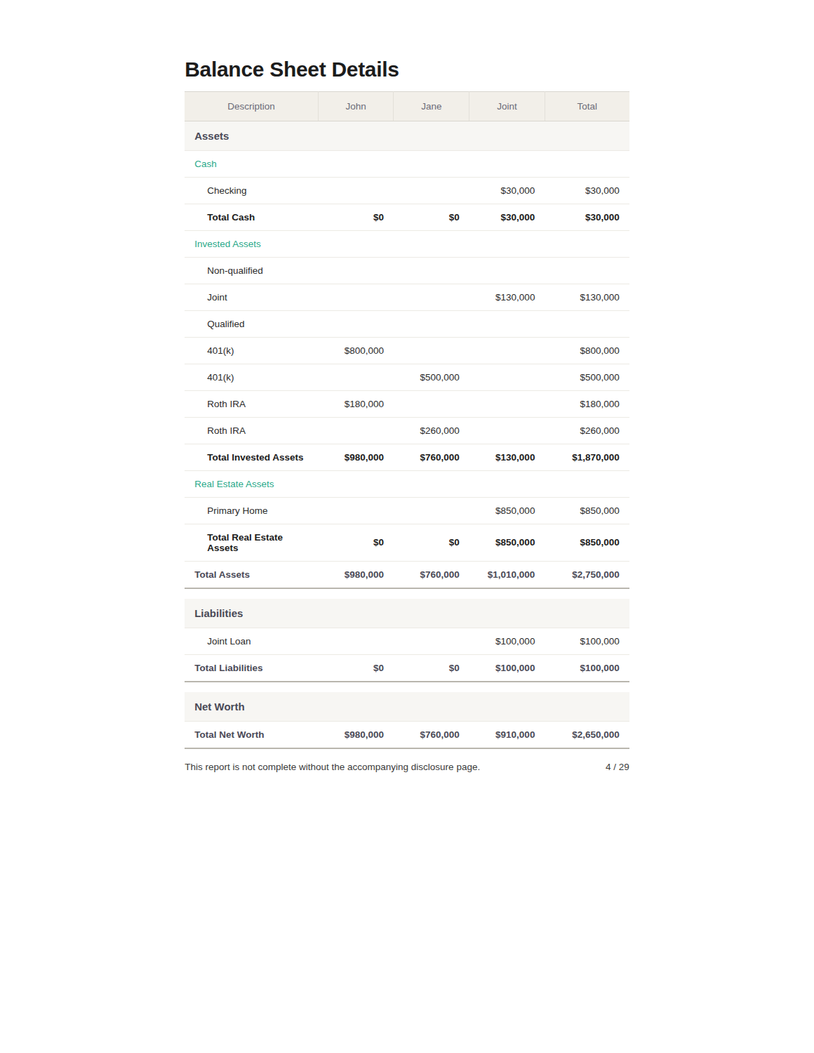Balance Sheet Details
| Description | John | Jane | Joint | Total |
| --- | --- | --- | --- | --- |
| Assets |
| Cash |
| Checking | | | $30,000 | $30,000 |
| Total Cash | $0 | $0 | $30,000 | $30,000 |
| Invested Assets |
| Non-qualified | | | | |
| Joint | | | $130,000 | $130,000 |
| Qualified | | | | |
| 401(k) | $800,000 | | | $800,000 |
| 401(k) | | $500,000 | | $500,000 |
| Roth IRA | $180,000 | | | $180,000 |
| Roth IRA | | $260,000 | | $260,000 |
| Total Invested Assets | $980,000 | $760,000 | $130,000 | $1,870,000 |
| Real Estate Assets |
| Primary Home | | | $850,000 | $850,000 |
| Total Real Estate Assets | $0 | $0 | $850,000 | $850,000 |
| Total Assets | $980,000 | $760,000 | $1,010,000 | $2,750,000 |
| Liabilities |
| Joint Loan | | | $100,000 | $100,000 |
| Total Liabilities | $0 | $0 | $100,000 | $100,000 |
| Net Worth |
| Total Net Worth | $980,000 | $760,000 | $910,000 | $2,650,000 |
This report is not complete without the accompanying disclosure page.
4 / 29